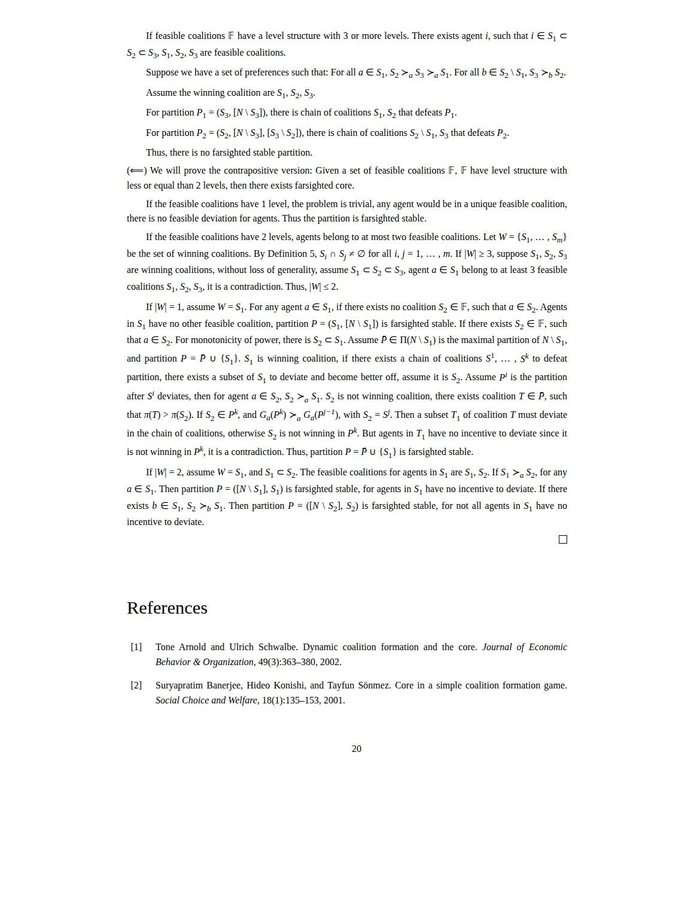If feasible coalitions 𝔽 have a level structure with 3 or more levels. There exists agent i, such that i ∈ S1 ⊂ S2 ⊂ S3, S1, S2, S3 are feasible coalitions.
Suppose we have a set of preferences such that: For all a ∈ S1, S2 ≻a S3 ≻a S1. For all b ∈ S2 \ S1, S3 ≻b S2.
Assume the winning coalition are S1, S2, S3.
For partition P1 = (S3, [N \ S3]), there is chain of coalitions S1, S2 that defeats P1.
For partition P2 = (S2, [N \ S3], [S3 \ S2]), there is chain of coalitions S2 \ S1, S3 that defeats P2.
Thus, there is no farsighted stable partition.
(⟸) We will prove the contrapositive version: Given a set of feasible coalitions 𝔽, 𝔽 have level structure with less or equal than 2 levels, then there exists farsighted core.
If the feasible coalitions have 1 level, the problem is trivial, any agent would be in a unique feasible coalition, there is no feasible deviation for agents. Thus the partition is farsighted stable.
If the feasible coalitions have 2 levels, agents belong to at most two feasible coalitions. Let W = {S1, … , Sm} be the set of winning coalitions. By Definition 5, Si ∩ Sj ≠ ∅ for all i, j = 1, … , m. If |W| ≥ 3, suppose S1, S2, S3 are winning coalitions, without loss of generality, assume S1 ⊂ S2 ⊂ S3, agent a ∈ S1 belong to at least 3 feasible coalitions S1, S2, S3, it is a contradiction. Thus, |W| ≤ 2.
If |W| = 1, assume W = S1. For any agent a ∈ S1, if there exists no coalition S2 ∈ 𝔽, such that a ∈ S2. Agents in S1 have no other feasible coalition, partition P = (S1, [N \ S1]) is farsighted stable. If there exists S2 ∈ 𝔽, such that a ∈ S2. For monotonicity of power, there is S2 ⊂ S1. Assume P̄ ∈ Π(N \ S1) is the maximal partition of N \ S1, and partition P = P̄ ∪ {S1}. S1 is winning coalition, if there exists a chain of coalitions S1, … , Sk to defeat partition, there exists a subset of S1 to deviate and become better off, assume it is S2. Assume Pi is the partition after Si deviates, then for agent a ∈ S2, S2 ≻a S1. S2 is not winning coalition, there exists coalition T ∈ P̄, such that π(T) > π(S2). If S2 ∈ Pk, and Ga(Pk) ≻a Ga(Pj−1), with S2 = Sj. Then a subset T1 of coalition T must deviate in the chain of coalitions, otherwise S2 is not winning in Pk. But agents in T1 have no incentive to deviate since it is not winning in Pk, it is a contradiction. Thus, partition P = P̄ ∪ {S1} is farsighted stable.
If |W| = 2, assume W = S1, and S1 ⊂ S2. The feasible coalitions for agents in S1 are S1, S2. If S1 ≻a S2, for any a ∈ S1. Then partition P = ([N \ S1], S1) is farsighted stable, for agents in S1 have no incentive to deviate. If there exists b ∈ S1, S2 ≻b S1. Then partition P = ([N \ S2], S2) is farsighted stable, for not all agents in S1 have no incentive to deviate.
References
Tone Arnold and Ulrich Schwalbe. Dynamic coalition formation and the core. Journal of Economic Behavior & Organization, 49(3):363–380, 2002.
Suryapratim Banerjee, Hideo Konishi, and Tayfun Sönmez. Core in a simple coalition formation game. Social Choice and Welfare, 18(1):135–153, 2001.
20